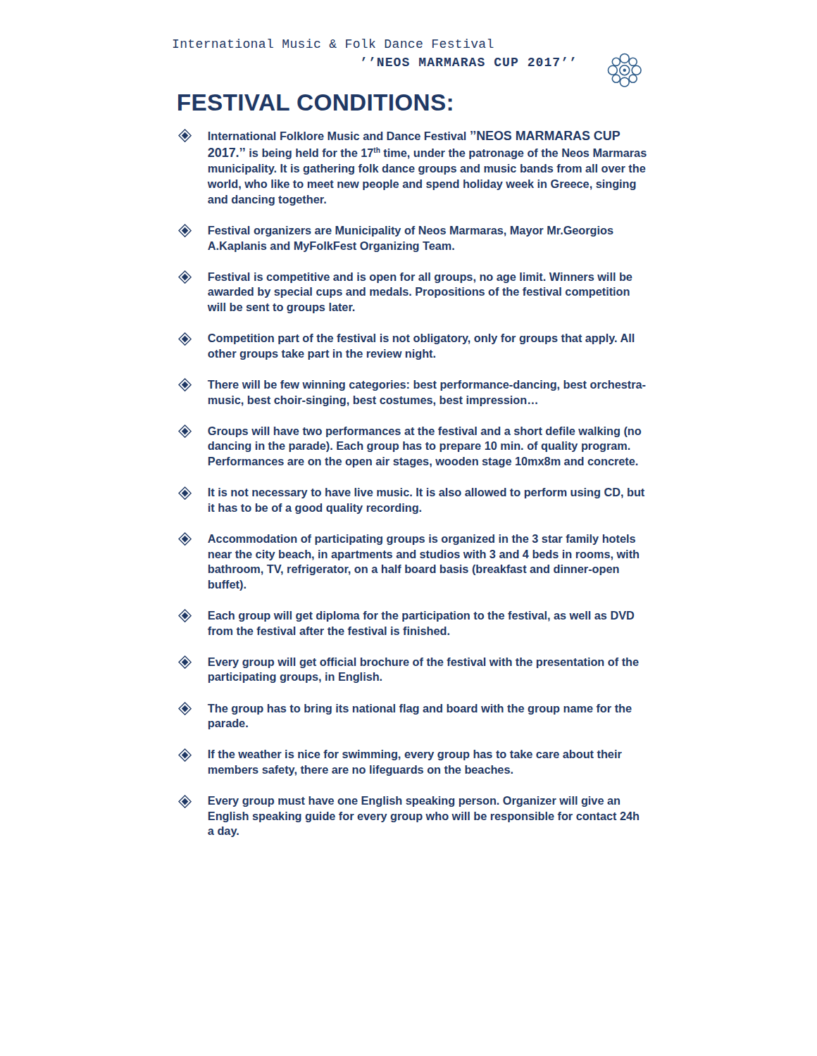International Music & Folk Dance Festival
’’NEOS MARMARAS CUP 2017’’
FESTIVAL CONDITIONS:
International Folklore Music and Dance Festival ’’NEOS MARMARAS CUP 2017.’’ is being held for the 17th time, under the patronage of the Neos Marmaras municipality. It is gathering folk dance groups and music bands from all over the world, who like to meet new people and spend holiday week in Greece, singing and dancing together.
Festival organizers are Municipality of Neos Marmaras, Mayor Mr.Georgios A.Kaplanis and MyFolkFest Organizing Team.
Festival is competitive and is open for all groups, no age limit. Winners will be awarded by special cups and medals. Propositions of the festival competition will be sent to groups later.
Competition part of the festival is not obligatory, only for groups that apply. All other groups take part in the review night.
There will be few winning categories: best performance-dancing, best orchestra-music, best choir-singing, best costumes, best impression…
Groups will have two performances at the festival and a short defile walking (no dancing in the parade). Each group has to prepare 10 min. of quality program. Performances are on the open air stages, wooden stage 10mx8m and concrete.
It is not necessary to have live music. It is also allowed to perform using CD, but it has to be of a good quality recording.
Accommodation of participating groups is organized in the 3 star family hotels near the city beach, in apartments and studios with 3 and 4 beds in rooms, with bathroom, TV, refrigerator, on a half board basis (breakfast and dinner-open buffet).
Each group will get diploma for the participation to the festival, as well as DVD from the festival after the festival is finished.
Every group will get official brochure of the festival with the presentation of the participating groups, in English.
The group has to bring its national flag and board with the group name for the parade.
If the weather is nice for swimming, every group has to take care about their members safety, there are no lifeguards on the beaches.
Every group must have one English speaking person. Organizer will give an English speaking guide for every group who will be responsible for contact 24h a day.